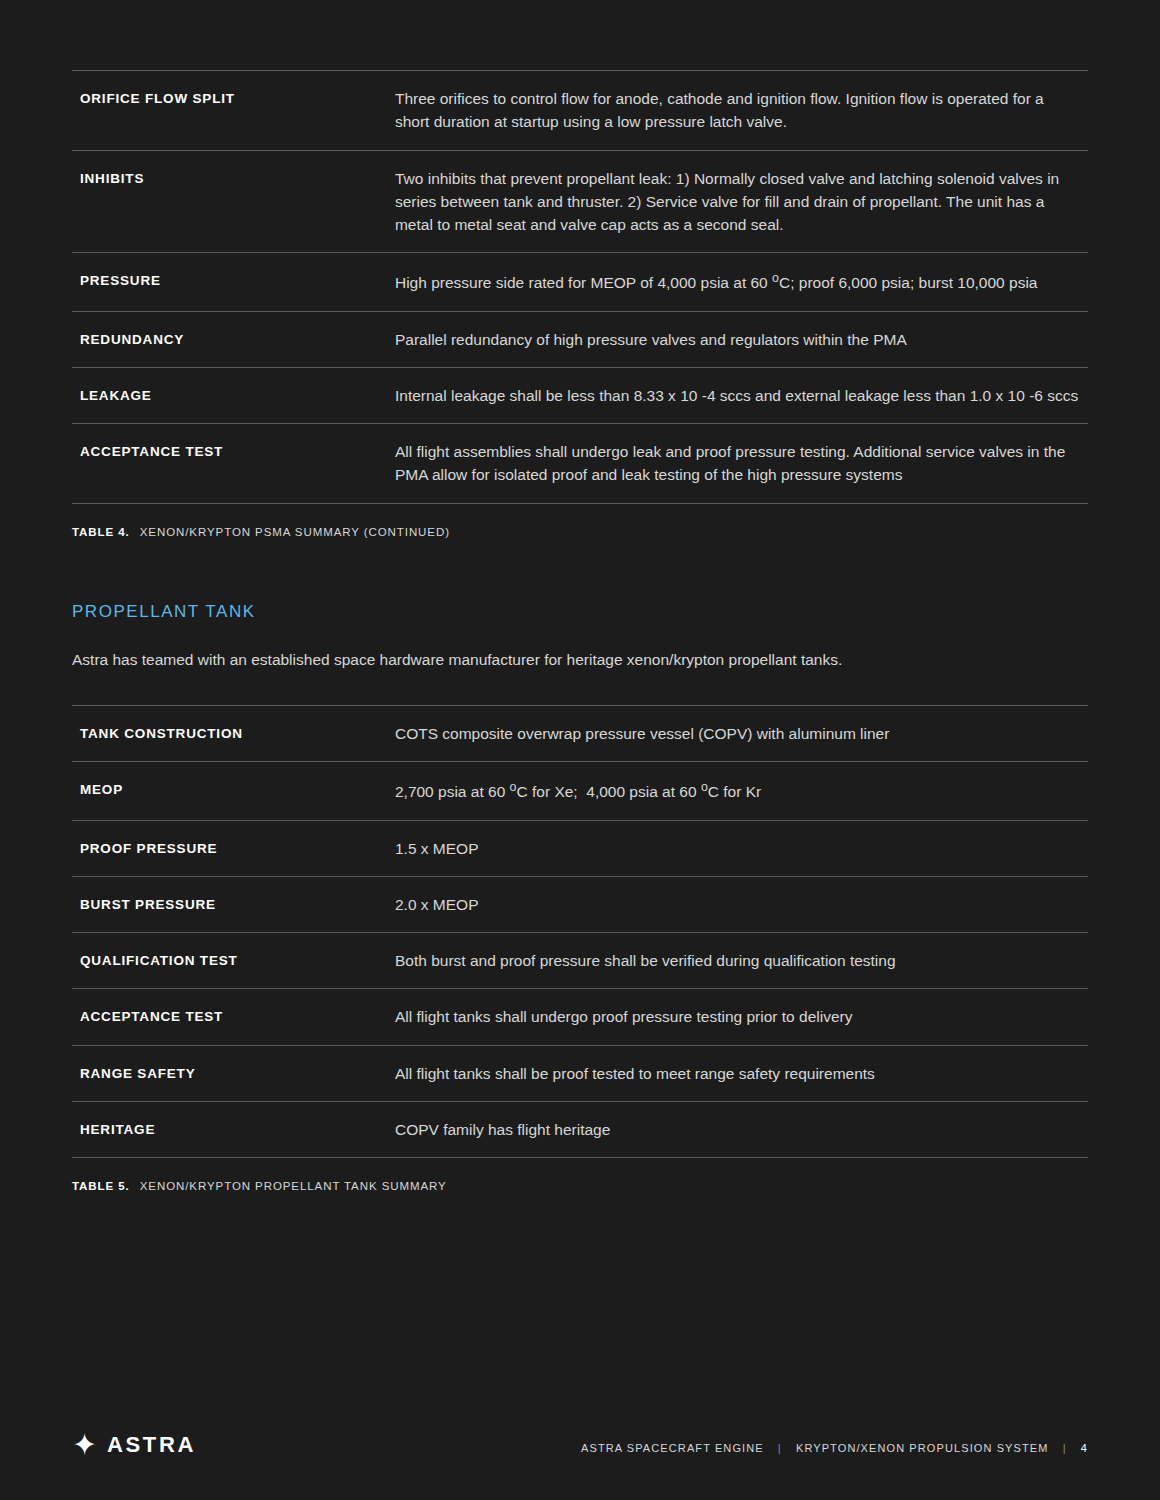| Orifice Flow Split | Three orifices to control flow for anode, cathode and ignition flow. Ignition flow is operated for a short duration at startup using a low pressure latch valve. |
| Inhibits | Two inhibits that prevent propellant leak: 1) Normally closed valve and latching solenoid valves in series between tank and thruster. 2) Service valve for fill and drain of propellant. The unit has a metal to metal seat and valve cap acts as a second seal. |
| Pressure | High pressure side rated for MEOP of 4,000 psia at 60 o C; proof 6,000 psia; burst 10,000 psia |
| Redundancy | Parallel redundancy of high pressure valves and regulators within the PMA |
| Leakage | Internal leakage shall be less than 8.33 x 10 -4 sccs and external leakage less than 1.0 x 10 -6 sccs |
| Acceptance Test | All flight assemblies shall undergo leak and proof pressure testing. Additional service valves in the PMA allow for isolated proof and leak testing of the high pressure systems |
Table 4. Xenon/Krypton PSMA Summary (Continued)
Propellant Tank
Astra has teamed with an established space hardware manufacturer for heritage xenon/krypton propellant tanks.
| Tank Construction | COTS composite overwrap pressure vessel (COPV) with aluminum liner |
| MEOP | 2,700 psia at 60 o C for Xe; 4,000 psia at 60 o C for Kr |
| Proof Pressure | 1.5 x MEOP |
| Burst Pressure | 2.0 x MEOP |
| Qualification Test | Both burst and proof pressure shall be verified during qualification testing |
| Acceptance Test | All flight tanks shall undergo proof pressure testing prior to delivery |
| Range Safety | All flight tanks shall be proof tested to meet range safety requirements |
| Heritage | COPV family has flight heritage |
Table 5. Xenon/Krypton Propellant Tank Summary
✦ ASTRA
Astra Spacecraft Engine | Krypton/Xenon Propulsion System | 4